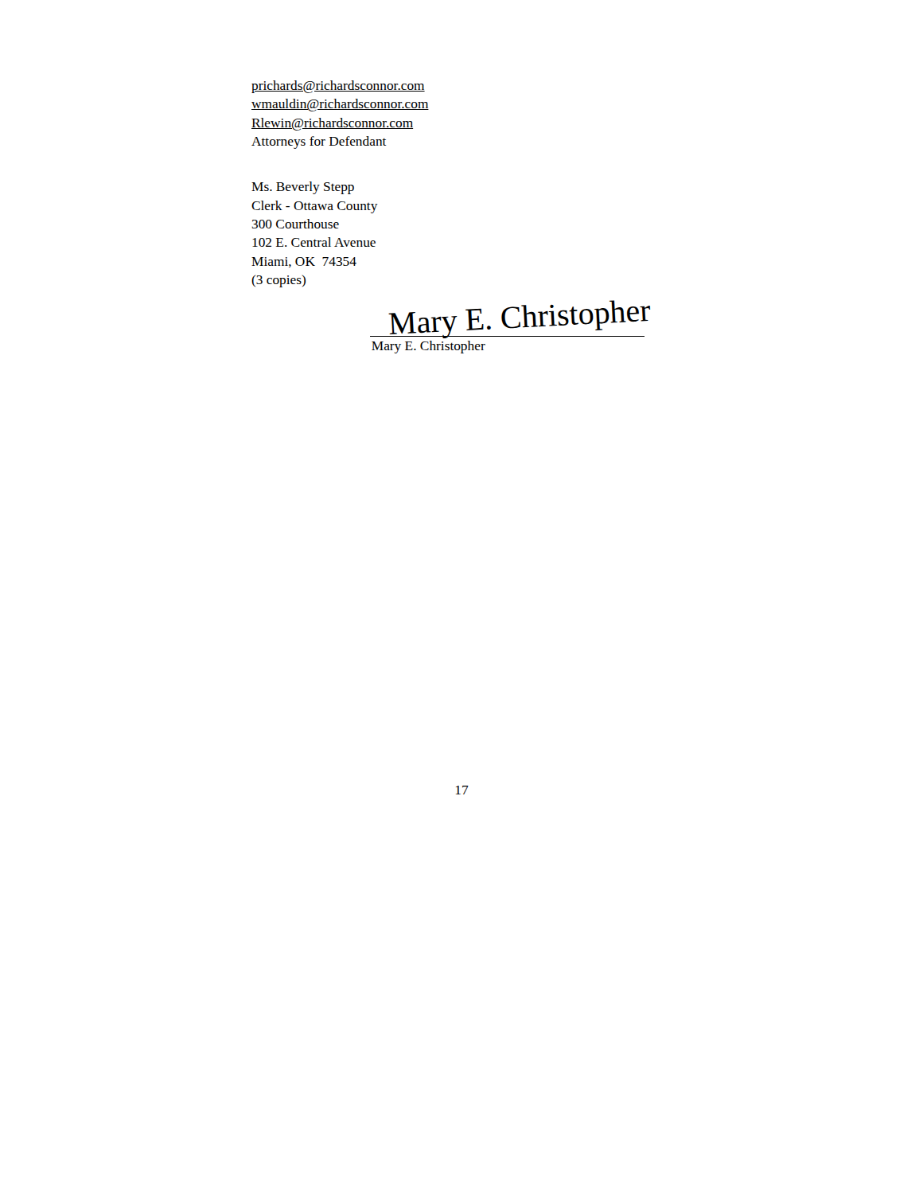prichards@richardsconnor.com
wmauldin@richardsconnor.com
Rlewin@richardsconnor.com
Attorneys for Defendant
Ms. Beverly Stepp
Clerk - Ottawa County
300 Courthouse
102 E. Central Avenue
Miami, OK 74354
(3 copies)
Mary E. Christopher
Mary E. Christopher
17